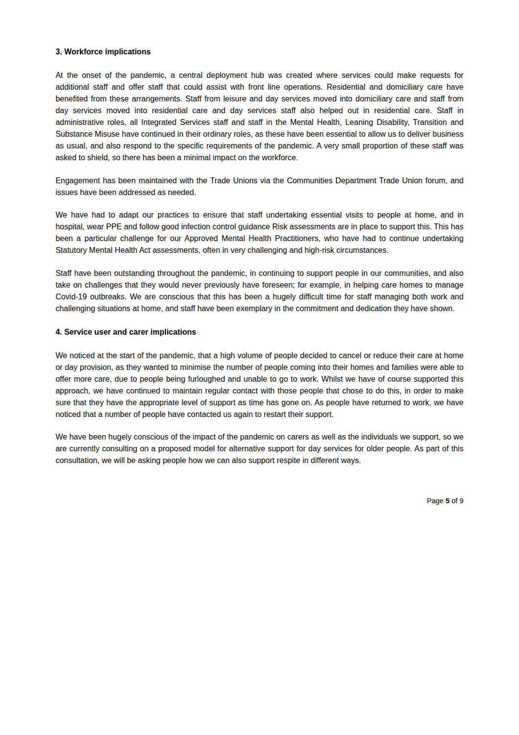3. Workforce implications
At the onset of the pandemic, a central deployment hub was created where services could make requests for additional staff and offer staff that could assist with front line operations. Residential and domiciliary care have benefited from these arrangements. Staff from leisure and day services moved into domiciliary care and staff from day services moved into residential care and day services staff also helped out in residential care. Staff in administrative roles, all Integrated Services staff and staff in the Mental Health, Leaning Disability, Transition and Substance Misuse have continued in their ordinary roles, as these have been essential to allow us to deliver business as usual, and also respond to the specific requirements of the pandemic. A very small proportion of these staff was asked to shield, so there has been a minimal impact on the workforce.
Engagement has been maintained with the Trade Unions via the Communities Department Trade Union forum, and issues have been addressed as needed.
We have had to adapt our practices to ensure that staff undertaking essential visits to people at home, and in hospital, wear PPE and follow good infection control guidance Risk assessments are in place to support this. This has been a particular challenge for our Approved Mental Health Practitioners, who have had to continue undertaking Statutory Mental Health Act assessments, often in very challenging and high-risk circumstances.
Staff have been outstanding throughout the pandemic, in continuing to support people in our communities, and also take on challenges that they would never previously have foreseen; for example, in helping care homes to manage Covid-19 outbreaks. We are conscious that this has been a hugely difficult time for staff managing both work and challenging situations at home, and staff have been exemplary in the commitment and dedication they have shown.
4. Service user and carer implications
We noticed at the start of the pandemic, that a high volume of people decided to cancel or reduce their care at home or day provision, as they wanted to minimise the number of people coming into their homes and families were able to offer more care, due to people being furloughed and unable to go to work. Whilst we have of course supported this approach, we have continued to maintain regular contact with those people that chose to do this, in order to make sure that they have the appropriate level of support as time has gone on. As people have returned to work, we have noticed that a number of people have contacted us again to restart their support.
We have been hugely conscious of the impact of the pandemic on carers as well as the individuals we support, so we are currently consulting on a proposed model for alternative support for day services for older people. As part of this consultation, we will be asking people how we can also support respite in different ways.
Page 5 of 9